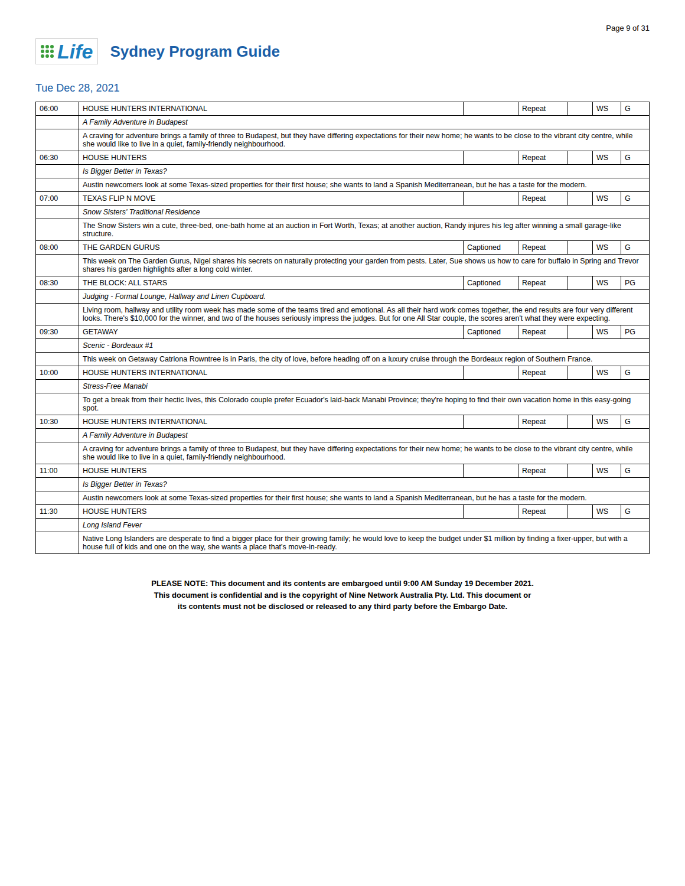Page 9 of 31
Life
Sydney Program Guide
Tue Dec 28, 2021
| 06:00 | HOUSE HUNTERS INTERNATIONAL | | Repeat | | WS | G |
| | A Family Adventure in Budapest |
| | A craving for adventure brings a family of three to Budapest, but they have differing expectations for their new home; he wants to be close to the vibrant city centre, while she would like to live in a quiet, family-friendly neighbourhood. |
| 06:30 | HOUSE HUNTERS | | Repeat | | WS | G |
| | Is Bigger Better in Texas? |
| | Austin newcomers look at some Texas-sized properties for their first house; she wants to land a Spanish Mediterranean, but he has a taste for the modern. |
| 07:00 | TEXAS FLIP N MOVE | | Repeat | | WS | G |
| | Snow Sisters' Traditional Residence |
| | The Snow Sisters win a cute, three-bed, one-bath home at an auction in Fort Worth, Texas; at another auction, Randy injures his leg after winning a small garage-like structure. |
| 08:00 | THE GARDEN GURUS | Captioned | Repeat | | WS | G |
| | This week on The Garden Gurus, Nigel shares his secrets on naturally protecting your garden from pests. Later, Sue shows us how to care for buffalo in Spring and Trevor shares his garden highlights after a long cold winter. |
| 08:30 | THE BLOCK: ALL STARS | Captioned | Repeat | | WS | PG |
| | Judging - Formal Lounge, Hallway and Linen Cupboard. |
| | Living room, hallway and utility room week has made some of the teams tired and emotional. As all their hard work comes together, the end results are four very different looks. There's $10,000 for the winner, and two of the houses seriously impress the judges. But for one All Star couple, the scores aren't what they were expecting. |
| 09:30 | GETAWAY | Captioned | Repeat | | WS | PG |
| | Scenic - Bordeaux #1 |
| | This week on Getaway Catriona Rowntree is in Paris, the city of love, before heading off on a luxury cruise through the Bordeaux region of Southern France. |
| 10:00 | HOUSE HUNTERS INTERNATIONAL | | Repeat | | WS | G |
| | Stress-Free Manabi |
| | To get a break from their hectic lives, this Colorado couple prefer Ecuador's laid-back Manabi Province; they're hoping to find their own vacation home in this easy-going spot. |
| 10:30 | HOUSE HUNTERS INTERNATIONAL | | Repeat | | WS | G |
| | A Family Adventure in Budapest |
| | A craving for adventure brings a family of three to Budapest, but they have differing expectations for their new home; he wants to be close to the vibrant city centre, while she would like to live in a quiet, family-friendly neighbourhood. |
| 11:00 | HOUSE HUNTERS | | Repeat | | WS | G |
| | Is Bigger Better in Texas? |
| | Austin newcomers look at some Texas-sized properties for their first house; she wants to land a Spanish Mediterranean, but he has a taste for the modern. |
| 11:30 | HOUSE HUNTERS | | Repeat | | WS | G |
| | Long Island Fever |
| | Native Long Islanders are desperate to find a bigger place for their growing family; he would love to keep the budget under $1 million by finding a fixer-upper, but with a house full of kids and one on the way, she wants a place that's move-in-ready. |
PLEASE NOTE: This document and its contents are embargoed until 9:00 AM Sunday 19 December 2021.
This document is confidential and is the copyright of Nine Network Australia Pty. Ltd. This document or
its contents must not be disclosed or released to any third party before the Embargo Date.